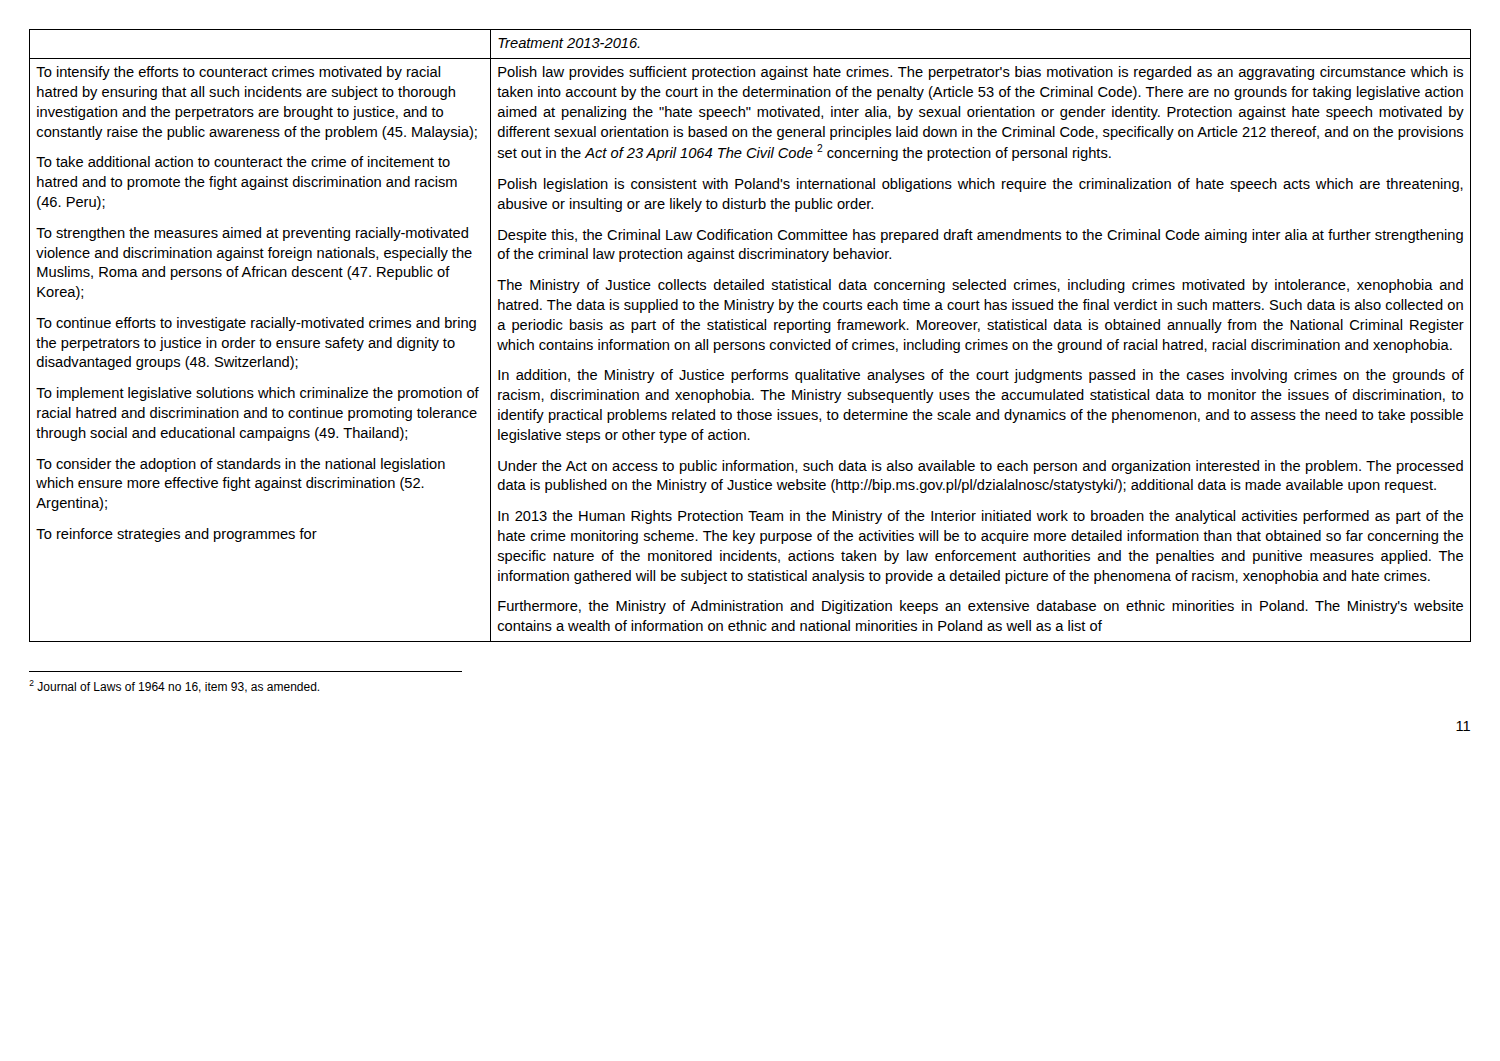| | Treatment 2013-2016. |
| To intensify the efforts to counteract crimes motivated by racial hatred by ensuring that all such incidents are subject to thorough investigation and the perpetrators are brought to justice, and to constantly raise the public awareness of the problem (45. Malaysia); To take additional action to counteract the crime of incitement to hatred and to promote the fight against discrimination and racism (46. Peru); To strengthen the measures aimed at preventing racially-motivated violence and discrimination against foreign nationals, especially the Muslims, Roma and persons of African descent (47. Republic of Korea); To continue efforts to investigate racially-motivated crimes and bring the perpetrators to justice in order to ensure safety and dignity to disadvantaged groups (48. Switzerland); To implement legislative solutions which criminalize the promotion of racial hatred and discrimination and to continue promoting tolerance through social and educational campaigns (49. Thailand); To consider the adoption of standards in the national legislation which ensure more effective fight against discrimination (52. Argentina); To reinforce strategies and programmes for | Polish law provides sufficient protection against hate crimes. The perpetrator's bias motivation is regarded as an aggravating circumstance which is taken into account by the court in the determination of the penalty (Article 53 of the Criminal Code). There are no grounds for taking legislative action aimed at penalizing the "hate speech" motivated, inter alia, by sexual orientation or gender identity. Protection against hate speech motivated by different sexual orientation is based on the general principles laid down in the Criminal Code, specifically on Article 212 thereof, and on the provisions set out in the Act of 23 April 1064 The Civil Code 2 concerning the protection of personal rights. Polish legislation is consistent with Poland's international obligations which require the criminalization of hate speech acts which are threatening, abusive or insulting or are likely to disturb the public order. Despite this, the Criminal Law Codification Committee has prepared draft amendments to the Criminal Code aiming inter alia at further strengthening of the criminal law protection against discriminatory behavior. The Ministry of Justice collects detailed statistical data concerning selected crimes, including crimes motivated by intolerance, xenophobia and hatred. The data is supplied to the Ministry by the courts each time a court has issued the final verdict in such matters. Such data is also collected on a periodic basis as part of the statistical reporting framework. Moreover, statistical data is obtained annually from the National Criminal Register which contains information on all persons convicted of crimes, including crimes on the ground of racial hatred, racial discrimination and xenophobia. In addition, the Ministry of Justice performs qualitative analyses of the court judgments passed in the cases involving crimes on the grounds of racism, discrimination and xenophobia. The Ministry subsequently uses the accumulated statistical data to monitor the issues of discrimination, to identify practical problems related to those issues, to determine the scale and dynamics of the phenomenon, and to assess the need to take possible legislative steps or other type of action. Under the Act on access to public information, such data is also available to each person and organization interested in the problem. The processed data is published on the Ministry of Justice website (http://bip.ms.gov.pl/pl/dzialalnosc/statystyki/); additional data is made available upon request. In 2013 the Human Rights Protection Team in the Ministry of the Interior initiated work to broaden the analytical activities performed as part of the hate crime monitoring scheme. The key purpose of the activities will be to acquire more detailed information than that obtained so far concerning the specific nature of the monitored incidents, actions taken by law enforcement authorities and the penalties and punitive measures applied. The information gathered will be subject to statistical analysis to provide a detailed picture of the phenomena of racism, xenophobia and hate crimes. Furthermore, the Ministry of Administration and Digitization keeps an extensive database on ethnic minorities in Poland. The Ministry's website contains a wealth of information on ethnic and national minorities in Poland as well as a list of |
2 Journal of Laws of 1964 no 16, item 93, as amended.
11